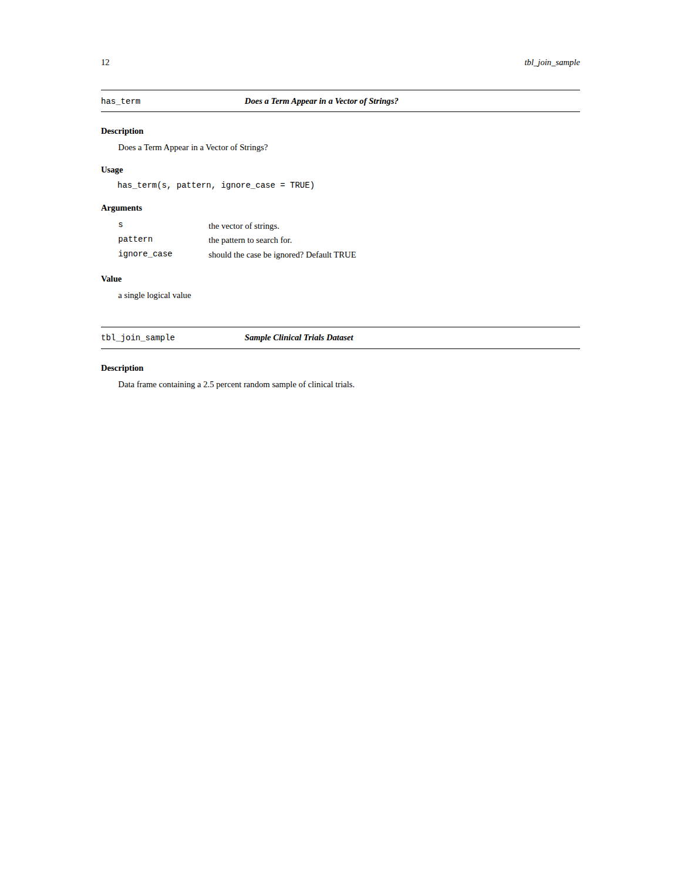12 tbl_join_sample
has_term Does a Term Appear in a Vector of Strings?
Description
Does a Term Appear in a Vector of Strings?
Usage
has_term(s, pattern, ignore_case = TRUE)
Arguments
| s | the vector of strings. |
| pattern | the pattern to search for. |
| ignore_case | should the case be ignored? Default TRUE |
Value
a single logical value
tbl_join_sample Sample Clinical Trials Dataset
Description
Data frame containing a 2.5 percent random sample of clinical trials.